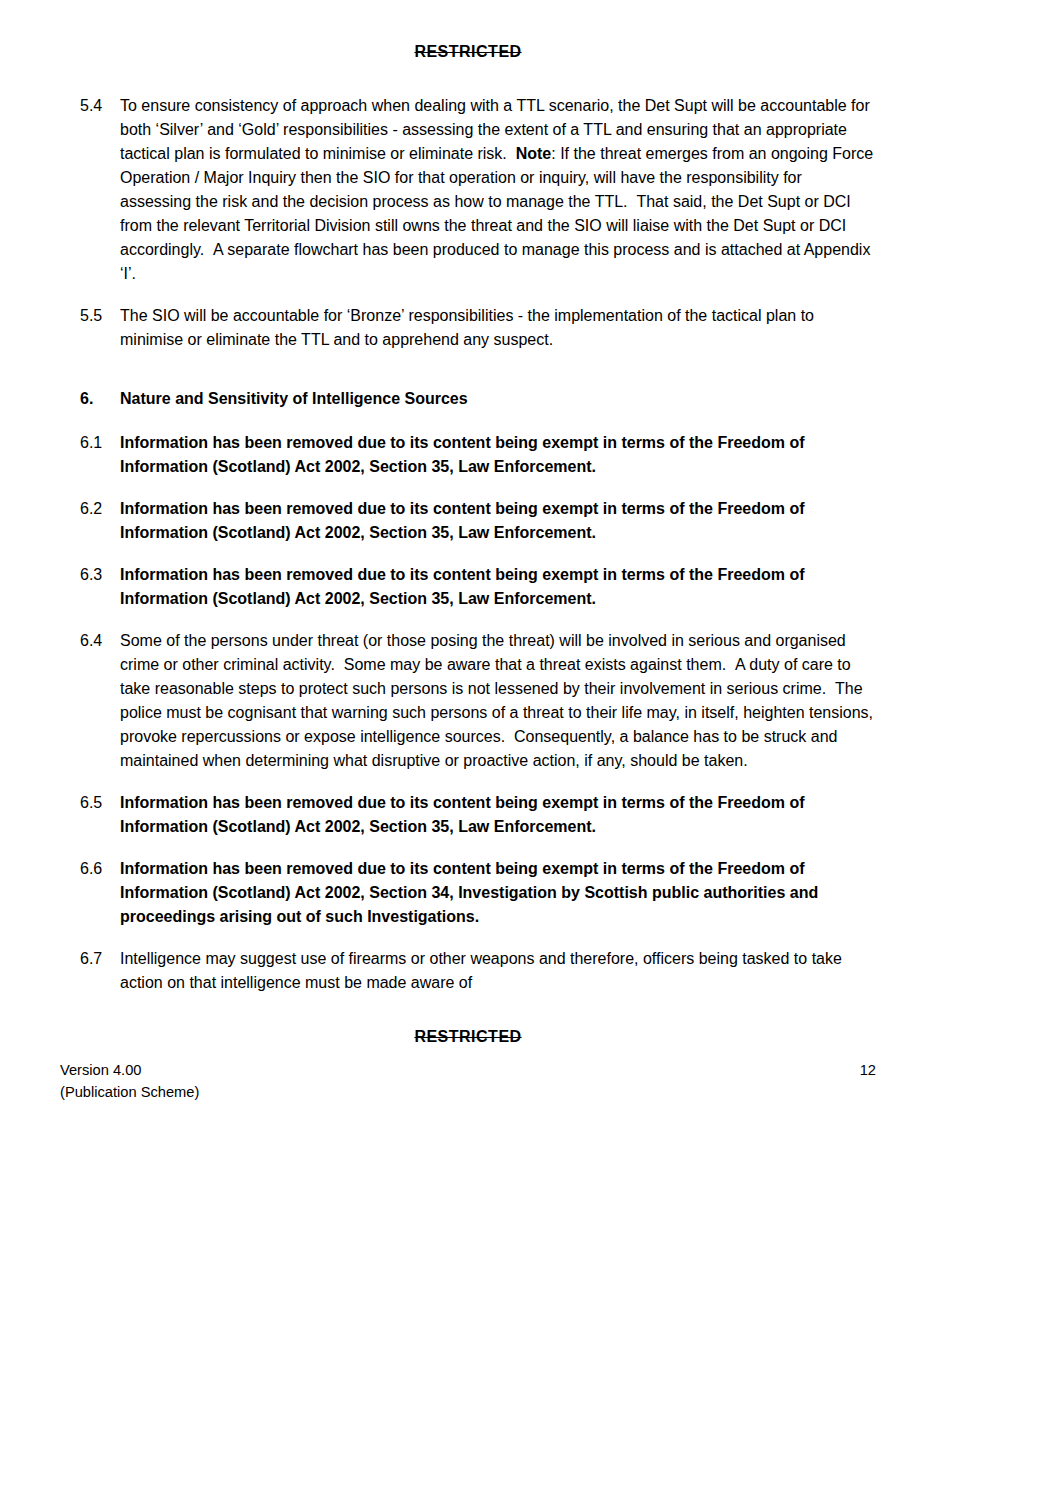RESTRICTED
5.4
To ensure consistency of approach when dealing with a TTL scenario, the Det Supt will be accountable for both ‘Silver’ and ‘Gold’ responsibilities - assessing the extent of a TTL and ensuring that an appropriate tactical plan is formulated to minimise or eliminate risk. Note: If the threat emerges from an ongoing Force Operation / Major Inquiry then the SIO for that operation or inquiry, will have the responsibility for assessing the risk and the decision process as how to manage the TTL. That said, the Det Supt or DCI from the relevant Territorial Division still owns the threat and the SIO will liaise with the Det Supt or DCI accordingly. A separate flowchart has been produced to manage this process and is attached at Appendix ‘I’.
5.5
The SIO will be accountable for ‘Bronze’ responsibilities - the implementation of the tactical plan to minimise or eliminate the TTL and to apprehend any suspect.
6. Nature and Sensitivity of Intelligence Sources
6.1
Information has been removed due to its content being exempt in terms of the Freedom of Information (Scotland) Act 2002, Section 35, Law Enforcement.
6.2
Information has been removed due to its content being exempt in terms of the Freedom of Information (Scotland) Act 2002, Section 35, Law Enforcement.
6.3
Information has been removed due to its content being exempt in terms of the Freedom of Information (Scotland) Act 2002, Section 35, Law Enforcement.
6.4
Some of the persons under threat (or those posing the threat) will be involved in serious and organised crime or other criminal activity. Some may be aware that a threat exists against them. A duty of care to take reasonable steps to protect such persons is not lessened by their involvement in serious crime. The police must be cognisant that warning such persons of a threat to their life may, in itself, heighten tensions, provoke repercussions or expose intelligence sources. Consequently, a balance has to be struck and maintained when determining what disruptive or proactive action, if any, should be taken.
6.5
Information has been removed due to its content being exempt in terms of the Freedom of Information (Scotland) Act 2002, Section 35, Law Enforcement.
6.6
Information has been removed due to its content being exempt in terms of the Freedom of Information (Scotland) Act 2002, Section 34, Investigation by Scottish public authorities and proceedings arising out of such Investigations.
6.7
Intelligence may suggest use of firearms or other weapons and therefore, officers being tasked to take action on that intelligence must be made aware of
RESTRICTED
Version 4.00
(Publication Scheme)
12